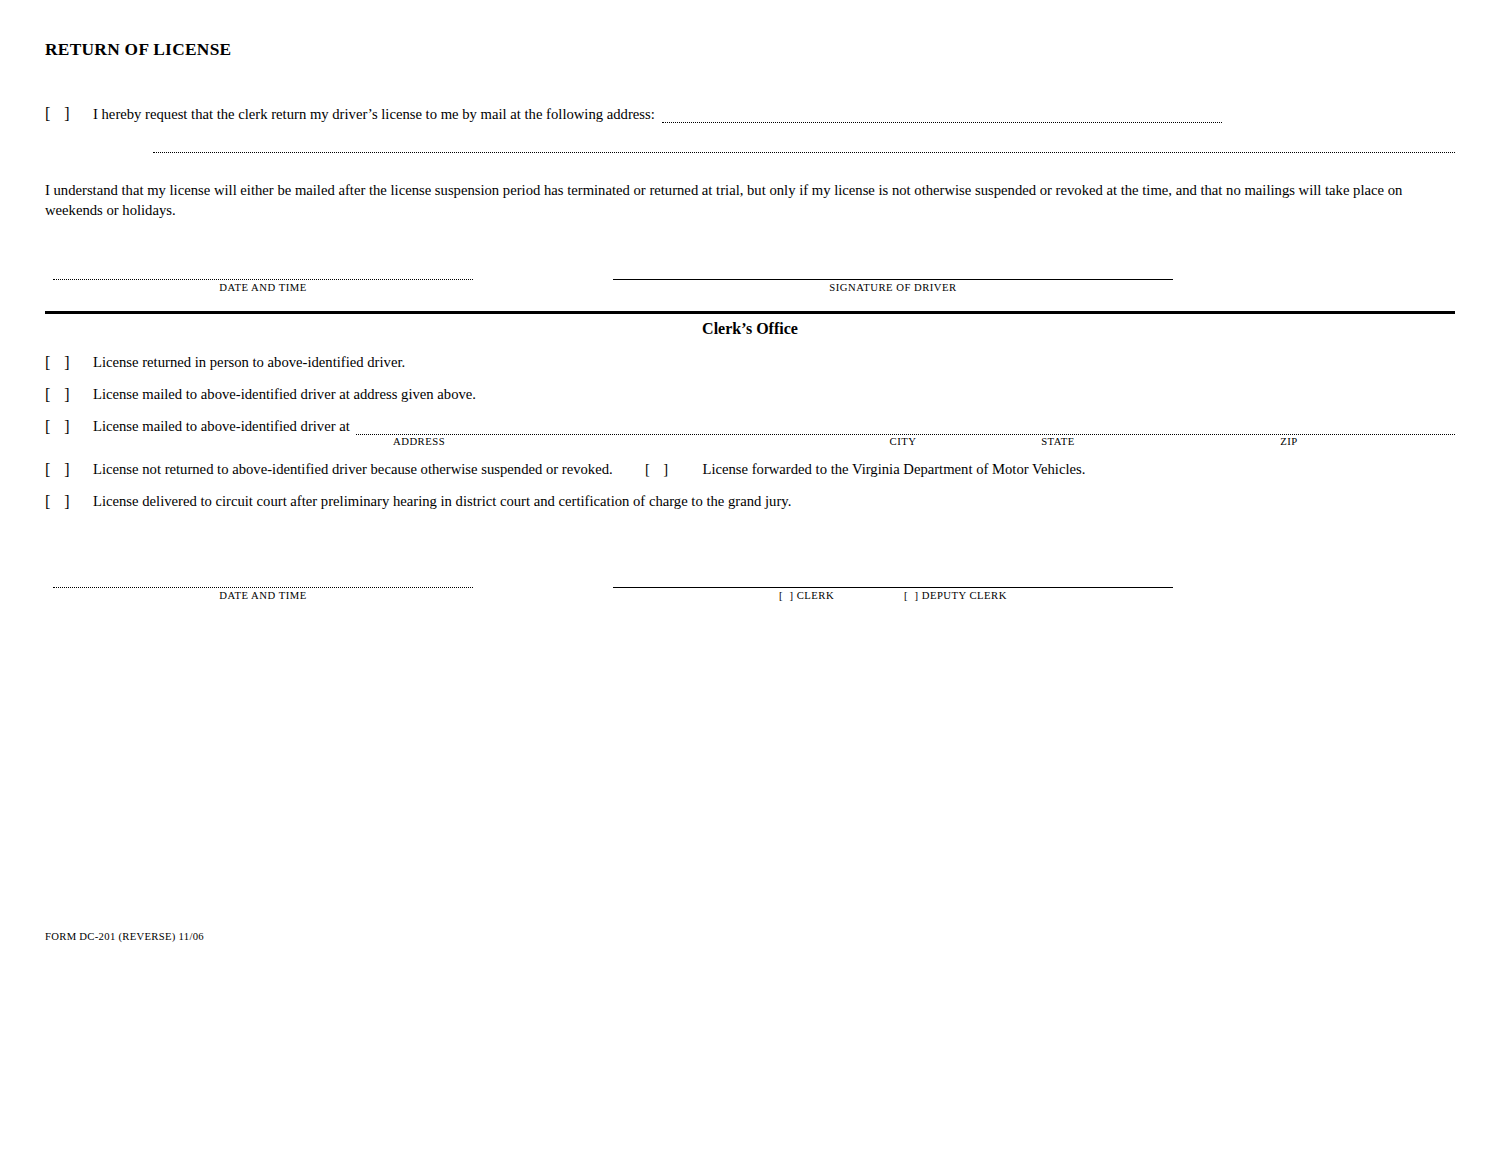RETURN OF LICENSE
[ ]
I hereby request that the clerk return my driver’s license to me by mail at the following address:
I understand that my license will either be mailed after the license suspension period has terminated or returned at trial, but only if my license is not otherwise suspended or revoked at the time, and that no mailings will take place on weekends or holidays.
DATE AND TIME
SIGNATURE OF DRIVER
Clerk’s Office
[ ]
License returned in person to above-identified driver.
[ ]
License mailed to above-identified driver at address given above.
[ ]
License mailed to above-identified driver at
ADDRESS CITY STATE ZIP
[ ]
License not returned to above-identified driver because otherwise suspended or revoked. [ ] License forwarded to the Virginia Department of Motor Vehicles.
[ ]
License delivered to circuit court after preliminary hearing in district court and certification of charge to the grand jury.
DATE AND TIME
[ ] CLERK [ ] DEPUTY CLERK
FORM DC-201 (REVERSE) 11/06